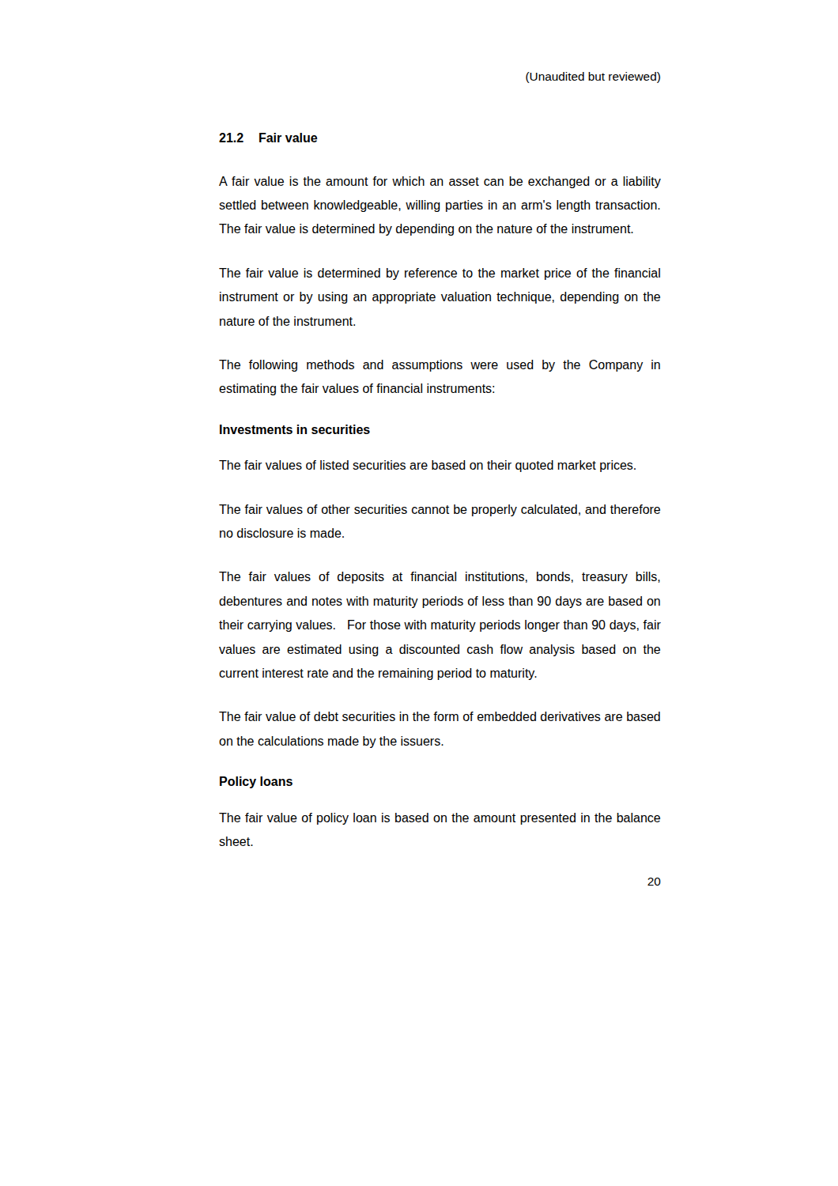(Unaudited but reviewed)
21.2 Fair value
A fair value is the amount for which an asset can be exchanged or a liability settled between knowledgeable, willing parties in an arm's length transaction. The fair value is determined by depending on the nature of the instrument.
The fair value is determined by reference to the market price of the financial instrument or by using an appropriate valuation technique, depending on the nature of the instrument.
The following methods and assumptions were used by the Company in estimating the fair values of financial instruments:
Investments in securities
The fair values of listed securities are based on their quoted market prices.
The fair values of other securities cannot be properly calculated, and therefore no disclosure is made.
The fair values of deposits at financial institutions, bonds, treasury bills, debentures and notes with maturity periods of less than 90 days are based on their carrying values. For those with maturity periods longer than 90 days, fair values are estimated using a discounted cash flow analysis based on the current interest rate and the remaining period to maturity.
The fair value of debt securities in the form of embedded derivatives are based on the calculations made by the issuers.
Policy loans
The fair value of policy loan is based on the amount presented in the balance sheet.
20